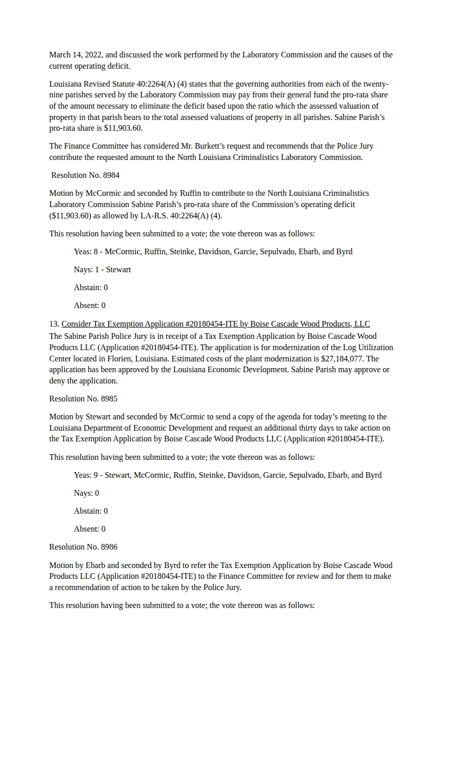March 14, 2022, and discussed the work performed by the Laboratory Commission and the causes of the current operating deficit.
Louisiana Revised Statute 40:2264(A) (4) states that the governing authorities from each of the twenty-nine parishes served by the Laboratory Commission may pay from their general fund the pro-rata share of the amount necessary to eliminate the deficit based upon the ratio which the assessed valuation of property in that parish bears to the total assessed valuations of property in all parishes. Sabine Parish’s pro-rata share is $11,903.60.
The Finance Committee has considered Mr. Burkett’s request and recommends that the Police Jury contribute the requested amount to the North Louisiana Criminalistics Laboratory Commission.
Resolution No. 8984
Motion by McCormic and seconded by Ruffin to contribute to the North Louisiana Criminalistics Laboratory Commission Sabine Parish’s pro-rata share of the Commission’s operating deficit ($11,903.60) as allowed by LA-R.S. 40:2264(A) (4).
This resolution having been submitted to a vote; the vote thereon was as follows:
Yeas: 8 - McCormic, Ruffin, Steinke, Davidson, Garcie, Sepulvado, Ebarb, and Byrd
Nays: 1 - Stewart
Abstain: 0
Absent: 0
13. Consider Tax Exemption Application #20180454-ITE by Boise Cascade Wood Products, LLC
The Sabine Parish Police Jury is in receipt of a Tax Exemption Application by Boise Cascade Wood Products LLC (Application #20180454-ITE). The application is for modernization of the Log Utilization Center located in Florien, Louisiana. Estimated costs of the plant modernization is $27,184,077. The application has been approved by the Louisiana Economic Development. Sabine Parish may approve or deny the application.
Resolution No. 8985
Motion by Stewart and seconded by McCormic to send a copy of the agenda for today’s meeting to the Louisiana Department of Economic Development and request an additional thirty days to take action on the Tax Exemption Application by Boise Cascade Wood Products LLC (Application #20180454-ITE).
This resolution having been submitted to a vote; the vote thereon was as follows:
Yeas: 9 - Stewart, McCormic, Ruffin, Steinke, Davidson, Garcie, Sepulvado, Ebarb, and Byrd
Nays: 0
Abstain: 0
Absent: 0
Resolution No. 8986
Motion by Ebarb and seconded by Byrd to refer the Tax Exemption Application by Boise Cascade Wood Products LLC (Application #20180454-ITE) to the Finance Committee for review and for them to make a recommendation of action to be taken by the Police Jury.
This resolution having been submitted to a vote; the vote thereon was as follows: